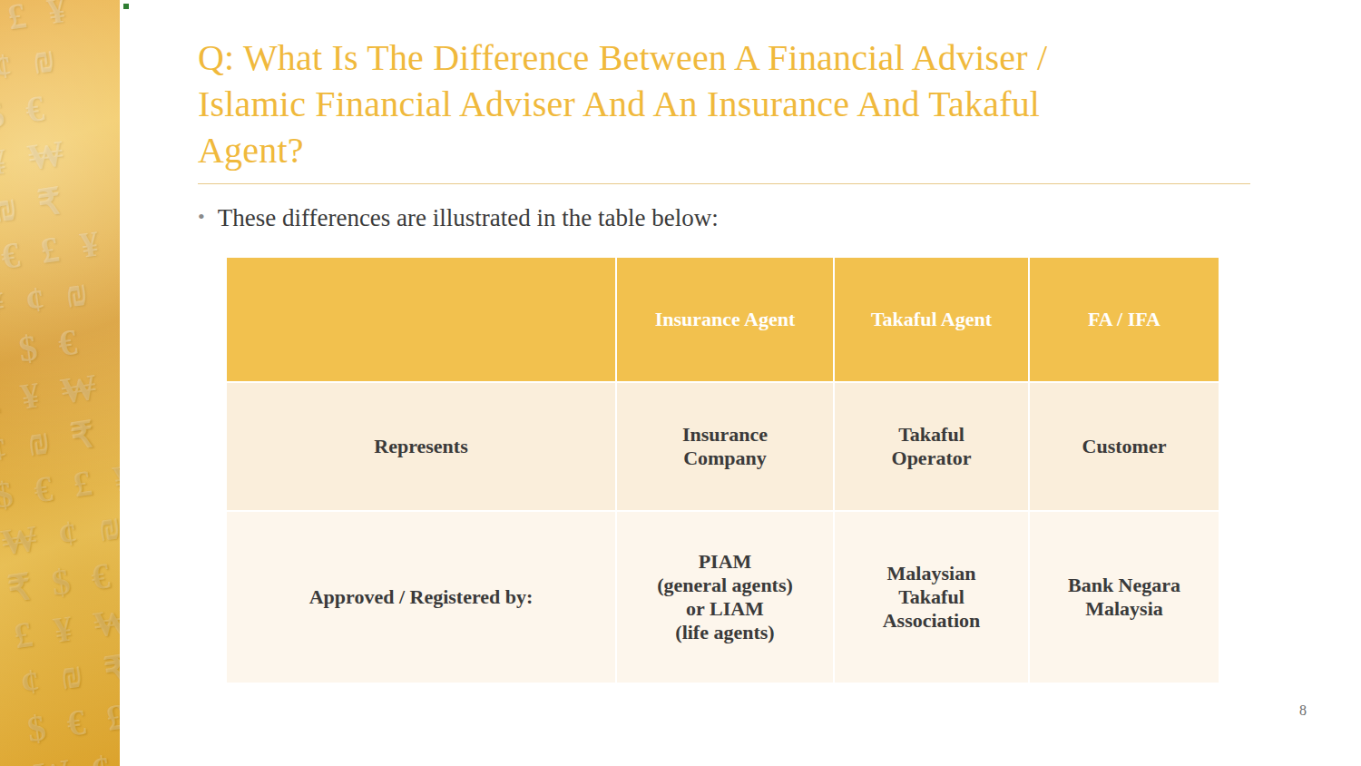Q: What Is The Difference Between A Financial Adviser /
Islamic Financial Adviser And An Insurance And Takaful
Agent?
•These differences are illustrated in the table below:
| | Insurance Agent | Takaful Agent | FA / IFA |
| --- | --- | --- | --- |
| Represents | Insurance Company | Takaful Operator | Customer |
| Approved / Registered by: | PIAM (general agents) or LIAM (life agents) | Malaysian Takaful Association | Bank Negara Malaysia |
8